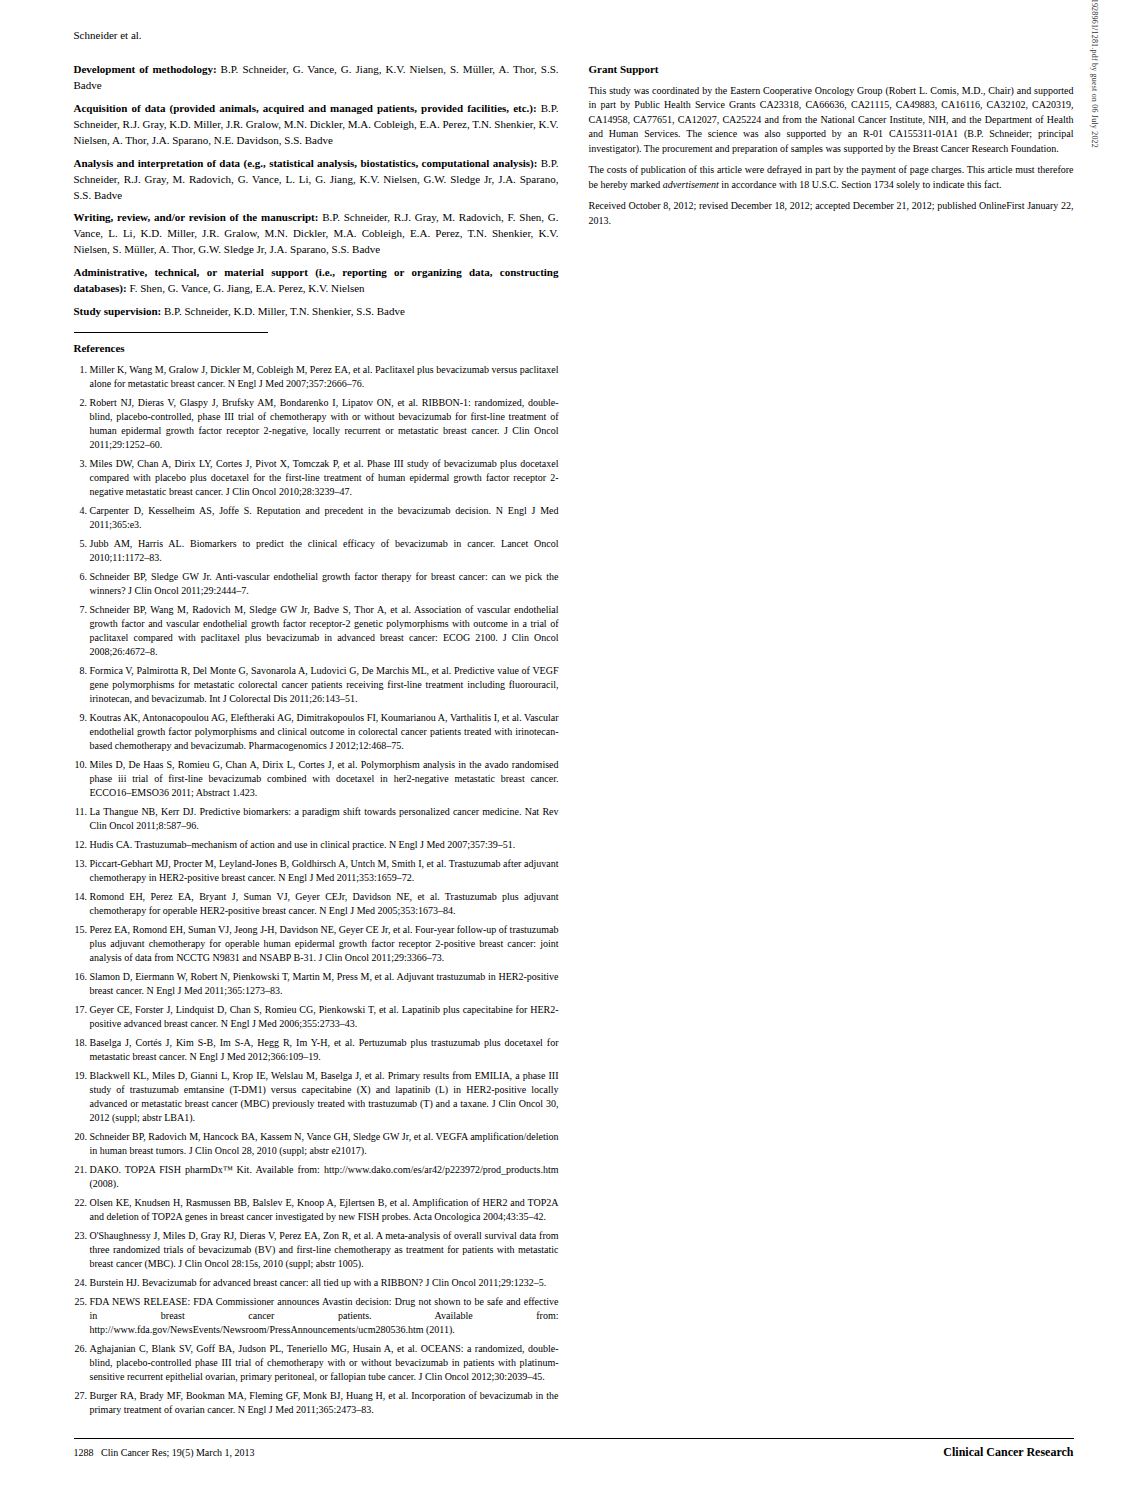Schneider et al.
Development of methodology: B.P. Schneider, G. Vance, G. Jiang, K.V. Nielsen, S. Müller, A. Thor, S.S. Badve
Acquisition of data (provided animals, acquired and managed patients, provided facilities, etc.): B.P. Schneider, R.J. Gray, K.D. Miller, J.R. Gralow, M.N. Dickler, M.A. Cobleigh, E.A. Perez, T.N. Shenkier, K.V. Nielsen, A. Thor, J.A. Sparano, N.E. Davidson, S.S. Badve
Analysis and interpretation of data (e.g., statistical analysis, biostatistics, computational analysis): B.P. Schneider, R.J. Gray, M. Radovich, G. Vance, L. Li, G. Jiang, K.V. Nielsen, G.W. Sledge Jr, J.A. Sparano, S.S. Badve
Writing, review, and/or revision of the manuscript: B.P. Schneider, R.J. Gray, M. Radovich, F. Shen, G. Vance, L. Li, K.D. Miller, J.R. Gralow, M.N. Dickler, M.A. Cobleigh, E.A. Perez, T.N. Shenkier, K.V. Nielsen, S. Müller, A. Thor, G.W. Sledge Jr, J.A. Sparano, S.S. Badve
Administrative, technical, or material support (i.e., reporting or organizing data, constructing databases): F. Shen, G. Vance, G. Jiang, E.A. Perez, K.V. Nielsen
Study supervision: B.P. Schneider, K.D. Miller, T.N. Shenkier, S.S. Badve
References
Miller K, Wang M, Gralow J, Dickler M, Cobleigh M, Perez EA, et al. Paclitaxel plus bevacizumab versus paclitaxel alone for metastatic breast cancer. N Engl J Med 2007;357:2666–76.
Robert NJ, Dieras V, Glaspy J, Brufsky AM, Bondarenko I, Lipatov ON, et al. RIBBON-1: randomized, double-blind, placebo-controlled, phase III trial of chemotherapy with or without bevacizumab for first-line treatment of human epidermal growth factor receptor 2-negative, locally recurrent or metastatic breast cancer. J Clin Oncol 2011;29:1252–60.
Miles DW, Chan A, Dirix LY, Cortes J, Pivot X, Tomczak P, et al. Phase III study of bevacizumab plus docetaxel compared with placebo plus docetaxel for the first-line treatment of human epidermal growth factor receptor 2-negative metastatic breast cancer. J Clin Oncol 2010;28:3239–47.
Carpenter D, Kesselheim AS, Joffe S. Reputation and precedent in the bevacizumab decision. N Engl J Med 2011;365:e3.
Jubb AM, Harris AL. Biomarkers to predict the clinical efficacy of bevacizumab in cancer. Lancet Oncol 2010;11:1172–83.
Schneider BP, Sledge GW Jr. Anti-vascular endothelial growth factor therapy for breast cancer: can we pick the winners? J Clin Oncol 2011;29:2444–7.
Schneider BP, Wang M, Radovich M, Sledge GW Jr, Badve S, Thor A, et al. Association of vascular endothelial growth factor and vascular endothelial growth factor receptor-2 genetic polymorphisms with outcome in a trial of paclitaxel compared with paclitaxel plus bevacizumab in advanced breast cancer: ECOG 2100. J Clin Oncol 2008;26:4672–8.
Formica V, Palmirotta R, Del Monte G, Savonarola A, Ludovici G, De Marchis ML, et al. Predictive value of VEGF gene polymorphisms for metastatic colorectal cancer patients receiving first-line treatment including fluorouracil, irinotecan, and bevacizumab. Int J Colorectal Dis 2011;26:143–51.
Koutras AK, Antonacopoulou AG, Eleftheraki AG, Dimitrakopoulos FI, Koumarianou A, Varthalitis I, et al. Vascular endothelial growth factor polymorphisms and clinical outcome in colorectal cancer patients treated with irinotecan-based chemotherapy and bevacizumab. Pharmacogenomics J 2012;12:468–75.
Miles D, De Haas S, Romieu G, Chan A, Dirix L, Cortes J, et al. Polymorphism analysis in the avado randomised phase iii trial of first-line bevacizumab combined with docetaxel in her2-negative metastatic breast cancer. ECCO16–EMSO36 2011; Abstract 1.423.
La Thangue NB, Kerr DJ. Predictive biomarkers: a paradigm shift towards personalized cancer medicine. Nat Rev Clin Oncol 2011;8:587–96.
Hudis CA. Trastuzumab–mechanism of action and use in clinical practice. N Engl J Med 2007;357:39–51.
Piccart-Gebhart MJ, Procter M, Leyland-Jones B, Goldhirsch A, Untch M, Smith I, et al. Trastuzumab after adjuvant chemotherapy in HER2-positive breast cancer. N Engl J Med 2011;353:1659–72.
Romond EH, Perez EA, Bryant J, Suman VJ, Geyer CEJr, Davidson NE, et al. Trastuzumab plus adjuvant chemotherapy for operable HER2-positive breast cancer. N Engl J Med 2005;353:1673–84.
Perez EA, Romond EH, Suman VJ, Jeong J-H, Davidson NE, Geyer CE Jr, et al. Four-year follow-up of trastuzumab plus adjuvant chemotherapy for operable human epidermal growth factor receptor 2-positive breast cancer: joint analysis of data from NCCTG N9831 and NSABP B-31. J Clin Oncol 2011;29:3366–73.
Slamon D, Eiermann W, Robert N, Pienkowski T, Martin M, Press M, et al. Adjuvant trastuzumab in HER2-positive breast cancer. N Engl J Med 2011;365:1273–83.
Geyer CE, Forster J, Lindquist D, Chan S, Romieu CG, Pienkowski T, et al. Lapatinib plus capecitabine for HER2-positive advanced breast cancer. N Engl J Med 2006;355:2733–43.
Baselga J, Cortés J, Kim S-B, Im S-A, Hegg R, Im Y-H, et al. Pertuzumab plus trastuzumab plus docetaxel for metastatic breast cancer. N Engl J Med 2012;366:109–19.
Blackwell KL, Miles D, Gianni L, Krop IE, Welslau M, Baselga J, et al. Primary results from EMILIA, a phase III study of trastuzumab emtansine (T-DM1) versus capecitabine (X) and lapatinib (L) in HER2-positive locally advanced or metastatic breast cancer (MBC) previously treated with trastuzumab (T) and a taxane. J Clin Oncol 30, 2012 (suppl; abstr LBA1).
Schneider BP, Radovich M, Hancock BA, Kassem N, Vance GH, Sledge GW Jr, et al. VEGFA amplification/deletion in human breast tumors. J Clin Oncol 28, 2010 (suppl; abstr e21017).
DAKO. TOP2A FISH pharmDx™ Kit. Available from: http://www.dako.com/es/ar42/p223972/prod_products.htm (2008).
Olsen KE, Knudsen H, Rasmussen BB, Balslev E, Knoop A, Ejlertsen B, et al. Amplification of HER2 and TOP2A and deletion of TOP2A genes in breast cancer investigated by new FISH probes. Acta Oncologica 2004;43:35–42.
O'Shaughnessy J, Miles D, Gray RJ, Dieras V, Perez EA, Zon R, et al. A meta-analysis of overall survival data from three randomized trials of bevacizumab (BV) and first-line chemotherapy as treatment for patients with metastatic breast cancer (MBC). J Clin Oncol 28:15s, 2010 (suppl; abstr 1005).
Burstein HJ. Bevacizumab for advanced breast cancer: all tied up with a RIBBON? J Clin Oncol 2011;29:1232–5.
FDA NEWS RELEASE: FDA Commissioner announces Avastin decision: Drug not shown to be safe and effective in breast cancer patients. Available from: http://www.fda.gov/NewsEvents/Newsroom/PressAnnouncements/ucm280536.htm (2011).
Aghajanian C, Blank SV, Goff BA, Judson PL, Teneriello MG, Husain A, et al. OCEANS: a randomized, double-blind, placebo-controlled phase III trial of chemotherapy with or without bevacizumab in patients with platinum-sensitive recurrent epithelial ovarian, primary peritoneal, or fallopian tube cancer. J Clin Oncol 2012;30:2039–45.
Burger RA, Brady MF, Bookman MA, Fleming GF, Monk BJ, Huang H, et al. Incorporation of bevacizumab in the primary treatment of ovarian cancer. N Engl J Med 2011;365:2473–83.
Grant Support
This study was coordinated by the Eastern Cooperative Oncology Group (Robert L. Comis, M.D., Chair) and supported in part by Public Health Service Grants CA23318, CA66636, CA21115, CA49883, CA16116, CA32102, CA20319, CA14958, CA77651, CA12027, CA25224 and from the National Cancer Institute, NIH, and the Department of Health and Human Services. The science was also supported by an R-01 CA155311-01A1 (B.P. Schneider; principal investigator). The procurement and preparation of samples was supported by the Breast Cancer Research Foundation.
The costs of publication of this article were defrayed in part by the payment of page charges. This article must therefore be hereby marked advertisement in accordance with 18 U.S.C. Section 1734 solely to indicate this fact.
Received October 8, 2012; revised December 18, 2012; accepted December 21, 2012; published OnlineFirst January 22, 2013.
1288 Clin Cancer Res; 19(5) March 1, 2013
Clinical Cancer Research
Downloaded from http://aacrjournals.org/clincancerres/article-pdf/19/5/1281/1928961/1281.pdf by guest on 06 July 2022